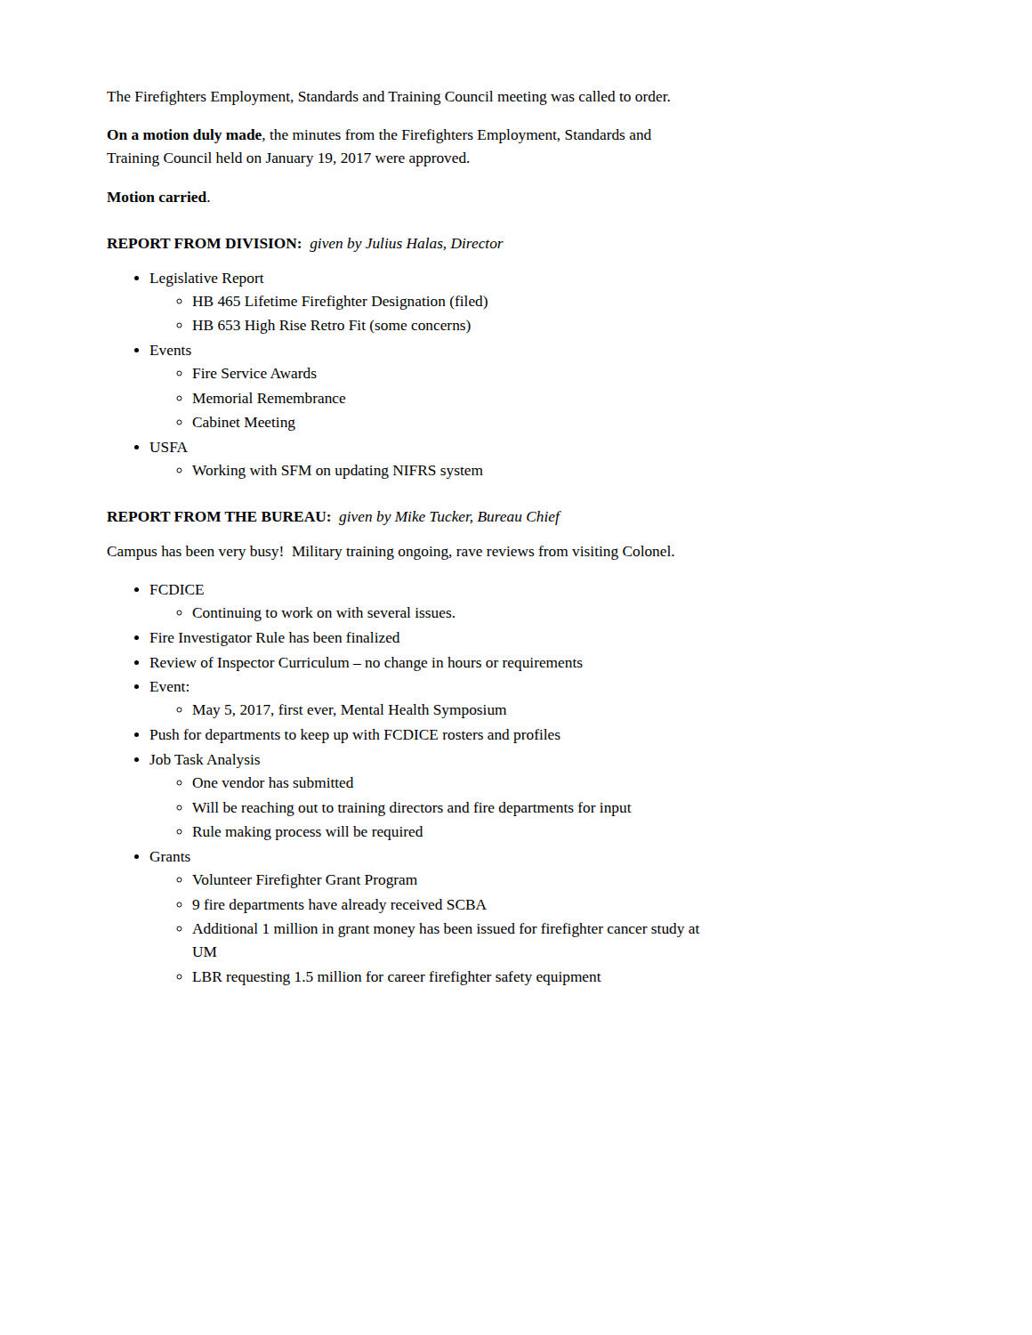The Firefighters Employment, Standards and Training Council meeting was called to order.
On a motion duly made, the minutes from the Firefighters Employment, Standards and Training Council held on January 19, 2017 were approved.
Motion carried.
REPORT FROM DIVISION: given by Julius Halas, Director
Legislative Report
HB 465 Lifetime Firefighter Designation (filed)
HB 653 High Rise Retro Fit (some concerns)
Events
Fire Service Awards
Memorial Remembrance
Cabinet Meeting
USFA
Working with SFM on updating NIFRS system
REPORT FROM THE BUREAU: given by Mike Tucker, Bureau Chief
Campus has been very busy! Military training ongoing, rave reviews from visiting Colonel.
FCDICE
Continuing to work on with several issues.
Fire Investigator Rule has been finalized
Review of Inspector Curriculum – no change in hours or requirements
Event:
May 5, 2017, first ever, Mental Health Symposium
Push for departments to keep up with FCDICE rosters and profiles
Job Task Analysis
One vendor has submitted
Will be reaching out to training directors and fire departments for input
Rule making process will be required
Grants
Volunteer Firefighter Grant Program
9 fire departments have already received SCBA
Additional 1 million in grant money has been issued for firefighter cancer study at UM
LBR requesting 1.5 million for career firefighter safety equipment